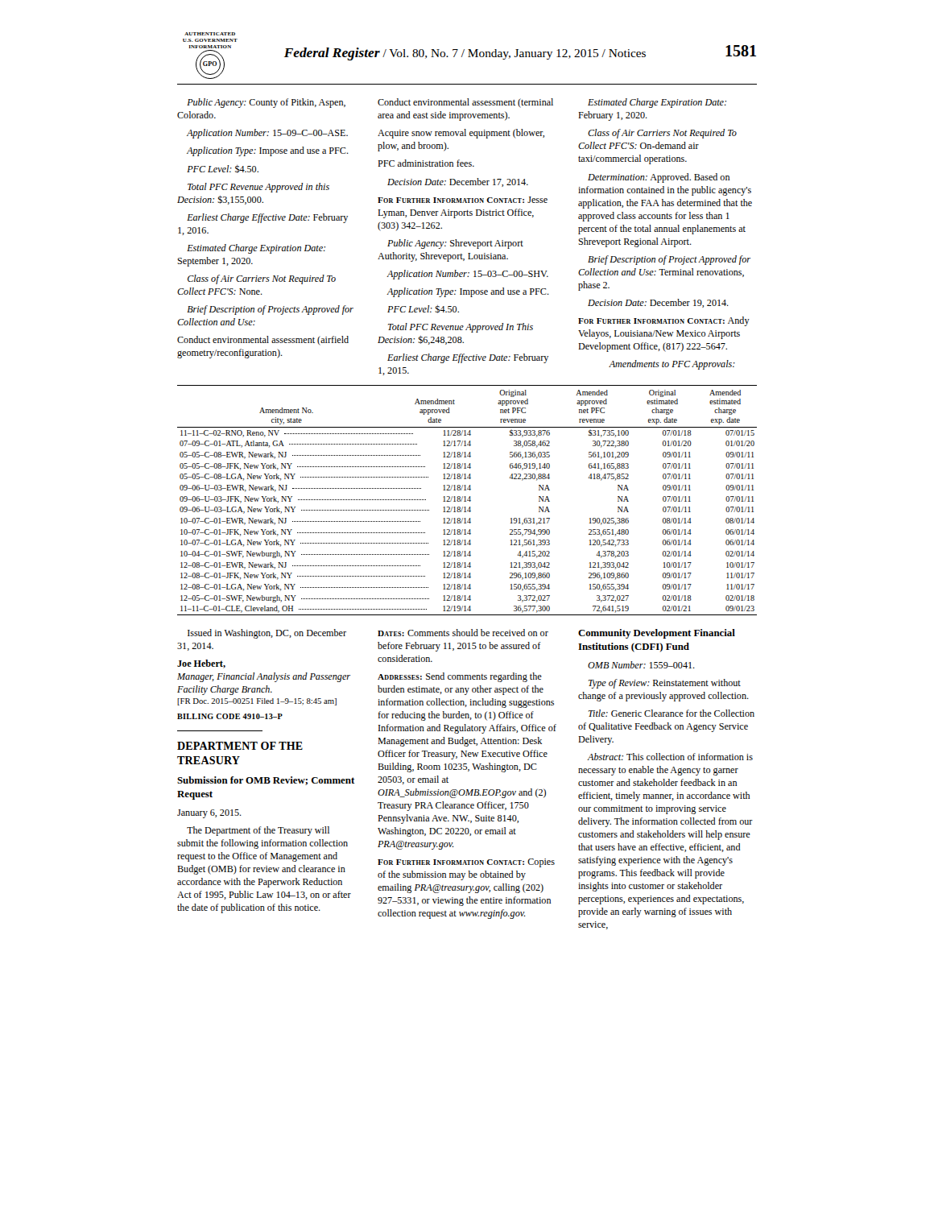Authenticated
U.S. Government
Information
Federal Register / Vol. 80, No. 7 / Monday, January 12, 2015 / Notices
1581
Public Agency: County of Pitkin, Aspen, Colorado.
Application Number: 15–09–C–00–ASE.
Application Type: Impose and use a PFC.
PFC Level: $4.50.
Total PFC Revenue Approved in this Decision: $3,155,000.
Earliest Charge Effective Date: February 1, 2016.
Estimated Charge Expiration Date: September 1, 2020.
Class of Air Carriers Not Required To Collect PFC'S: None.
Brief Description of Projects Approved for Collection and Use:
Conduct environmental assessment (airfield geometry/reconfiguration).
Conduct environmental assessment (terminal area and east side improvements).
Acquire snow removal equipment (blower, plow, and broom).
PFC administration fees.
Decision Date: December 17, 2014.
For Further Information Contact: Jesse Lyman, Denver Airports District Office, (303) 342–1262.
Public Agency: Shreveport Airport Authority, Shreveport, Louisiana.
Application Number: 15–03–C–00–SHV.
Application Type: Impose and use a PFC.
PFC Level: $4.50.
Total PFC Revenue Approved In This Decision: $6,248,208.
Earliest Charge Effective Date: February 1, 2015.
Estimated Charge Expiration Date: February 1, 2020.
Class of Air Carriers Not Required To Collect PFC'S: On-demand air taxi/commercial operations.
Determination: Approved. Based on information contained in the public agency's application, the FAA has determined that the approved class accounts for less than 1 percent of the total annual enplanements at Shreveport Regional Airport.
Brief Description of Project Approved for Collection and Use: Terminal renovations, phase 2.
Decision Date: December 19, 2014.
For Further Information Contact: Andy Velayos, Louisiana/New Mexico Airports Development Office, (817) 222–5647.
Amendments to PFC Approvals:
| Amendment No. city, state | Amendment approved date | Original approved net PFC revenue | Amended approved net PFC revenue | Original estimated charge exp. date | Amended estimated charge exp. date |
| --- | --- | --- | --- | --- | --- |
| 11–11–C–02–RNO, Reno, NV | 11/28/14 | $33,933,876 | $31,735,100 | 07/01/18 | 07/01/15 |
| 07–09–C–01–ATL, Atlanta, GA | 12/17/14 | 38,058,462 | 30,722,380 | 01/01/20 | 01/01/20 |
| 05–05–C–08–EWR, Newark, NJ | 12/18/14 | 566,136,035 | 561,101,209 | 09/01/11 | 09/01/11 |
| 05–05–C–08–JFK, New York, NY | 12/18/14 | 646,919,140 | 641,165,883 | 07/01/11 | 07/01/11 |
| 05–05–C–08–LGA, New York, NY | 12/18/14 | 422,230,884 | 418,475,852 | 07/01/11 | 07/01/11 |
| 09–06–U–03–EWR, Newark, NJ | 12/18/14 | NA | NA | 09/01/11 | 09/01/11 |
| 09–06–U–03–JFK, New York, NY | 12/18/14 | NA | NA | 07/01/11 | 07/01/11 |
| 09–06–U–03–LGA, New York, NY | 12/18/14 | NA | NA | 07/01/11 | 07/01/11 |
| 10–07–C–01–EWR, Newark, NJ | 12/18/14 | 191,631,217 | 190,025,386 | 08/01/14 | 08/01/14 |
| 10–07–C–01–JFK, New York, NY | 12/18/14 | 255,794,990 | 253,651,480 | 06/01/14 | 06/01/14 |
| 10–07–C–01–LGA, New York, NY | 12/18/14 | 121,561,393 | 120,542,733 | 06/01/14 | 06/01/14 |
| 10–04–C–01–SWF, Newburgh, NY | 12/18/14 | 4,415,202 | 4,378,203 | 02/01/14 | 02/01/14 |
| 12–08–C–01–EWR, Newark, NJ | 12/18/14 | 121,393,042 | 121,393,042 | 10/01/17 | 10/01/17 |
| 12–08–C–01–JFK, New York, NY | 12/18/14 | 296,109,860 | 296,109,860 | 09/01/17 | 11/01/17 |
| 12–08–C–01–LGA, New York, NY | 12/18/14 | 150,655,394 | 150,655,394 | 09/01/17 | 11/01/17 |
| 12–05–C–01–SWF, Newburgh, NY | 12/18/14 | 3,372,027 | 3,372,027 | 02/01/18 | 02/01/18 |
| 11–11–C–01–CLE, Cleveland, OH | 12/19/14 | 36,577,300 | 72,641,519 | 02/01/21 | 09/01/23 |
Issued in Washington, DC, on December 31, 2014.
Joe Hebert,
Manager, Financial Analysis and Passenger Facility Charge Branch.
[FR Doc. 2015–00251 Filed 1–9–15; 8:45 am]
BILLING CODE 4910–13–P
Department of the Treasury
Submission for OMB Review; Comment Request
January 6, 2015.
The Department of the Treasury will submit the following information collection request to the Office of Management and Budget (OMB) for review and clearance in accordance with the Paperwork Reduction Act of 1995, Public Law 104–13, on or after the date of publication of this notice.
Dates: Comments should be received on or before February 11, 2015 to be assured of consideration.
Addresses: Send comments regarding the burden estimate, or any other aspect of the information collection, including suggestions for reducing the burden, to (1) Office of Information and Regulatory Affairs, Office of Management and Budget, Attention: Desk Officer for Treasury, New Executive Office Building, Room 10235, Washington, DC 20503, or email at OIRA_Submission@OMB.EOP.gov and (2) Treasury PRA Clearance Officer, 1750 Pennsylvania Ave. NW., Suite 8140, Washington, DC 20220, or email at PRA@treasury.gov.
For Further Information Contact: Copies of the submission may be obtained by emailing PRA@treasury.gov, calling (202) 927–5331, or viewing the entire information collection request at www.reginfo.gov.
Community Development Financial Institutions (CDFI) Fund
OMB Number: 1559–0041.
Type of Review: Reinstatement without change of a previously approved collection.
Title: Generic Clearance for the Collection of Qualitative Feedback on Agency Service Delivery.
Abstract: This collection of information is necessary to enable the Agency to garner customer and stakeholder feedback in an efficient, timely manner, in accordance with our commitment to improving service delivery. The information collected from our customers and stakeholders will help ensure that users have an effective, efficient, and satisfying experience with the Agency's programs. This feedback will provide insights into customer or stakeholder perceptions, experiences and expectations, provide an early warning of issues with service,